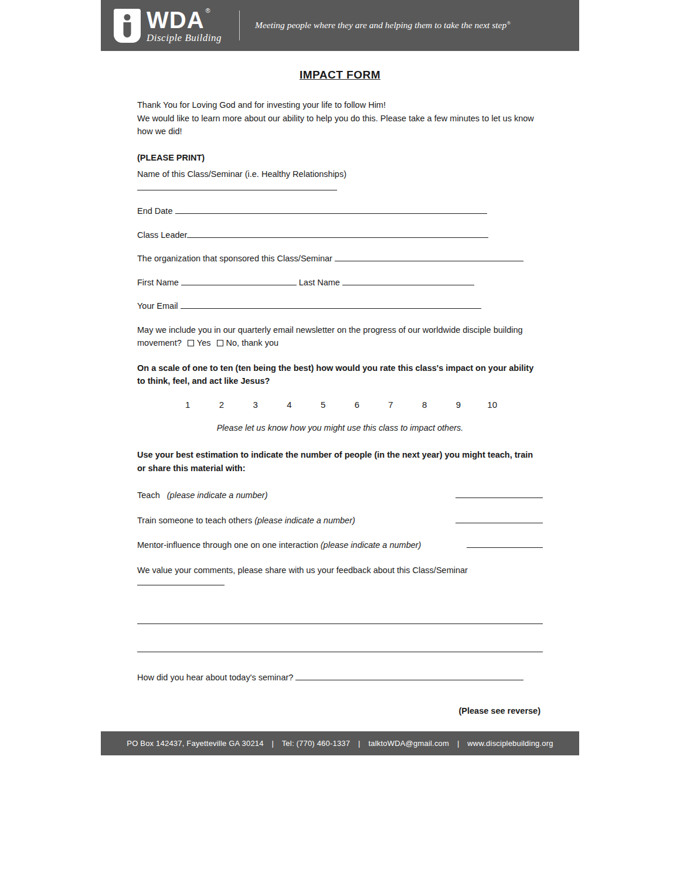WDA®
Disciple Building
Meeting people where they are and helping them to take the next step®
IMPACT FORM
Thank You for Loving God and for investing your life to follow Him! We would like to learn more about our ability to help you do this. Please take a few minutes to let us know how we did!
(PLEASE PRINT)
Name of this Class/Seminar (i.e. Healthy Relationships)
End Date
Class Leader
The organization that sponsored this Class/Seminar
First Name Last Name
Your Email
May we include you in our quarterly email newsletter on the progress of our worldwide disciple building movement? Yes No, thank you
On a scale of one to ten (ten being the best) how would you rate this class's impact on your ability to think, feel, and act like Jesus?
12345678910
Please let us know how you might use this class to impact others.
Use your best estimation to indicate the number of people (in the next year) you might teach, train or share this material with:
Teach (please indicate a number)
Train someone to teach others (please indicate a number)
Mentor-influence through one on one interaction (please indicate a number)
We value your comments, please share with us your feedback about this Class/Seminar
How did you hear about today's seminar?
(Please see reverse)
PO Box 142437, Fayetteville GA 30214 | Tel: (770) 460-1337 | talktoWDA@gmail.com | www.disciplebuilding.org